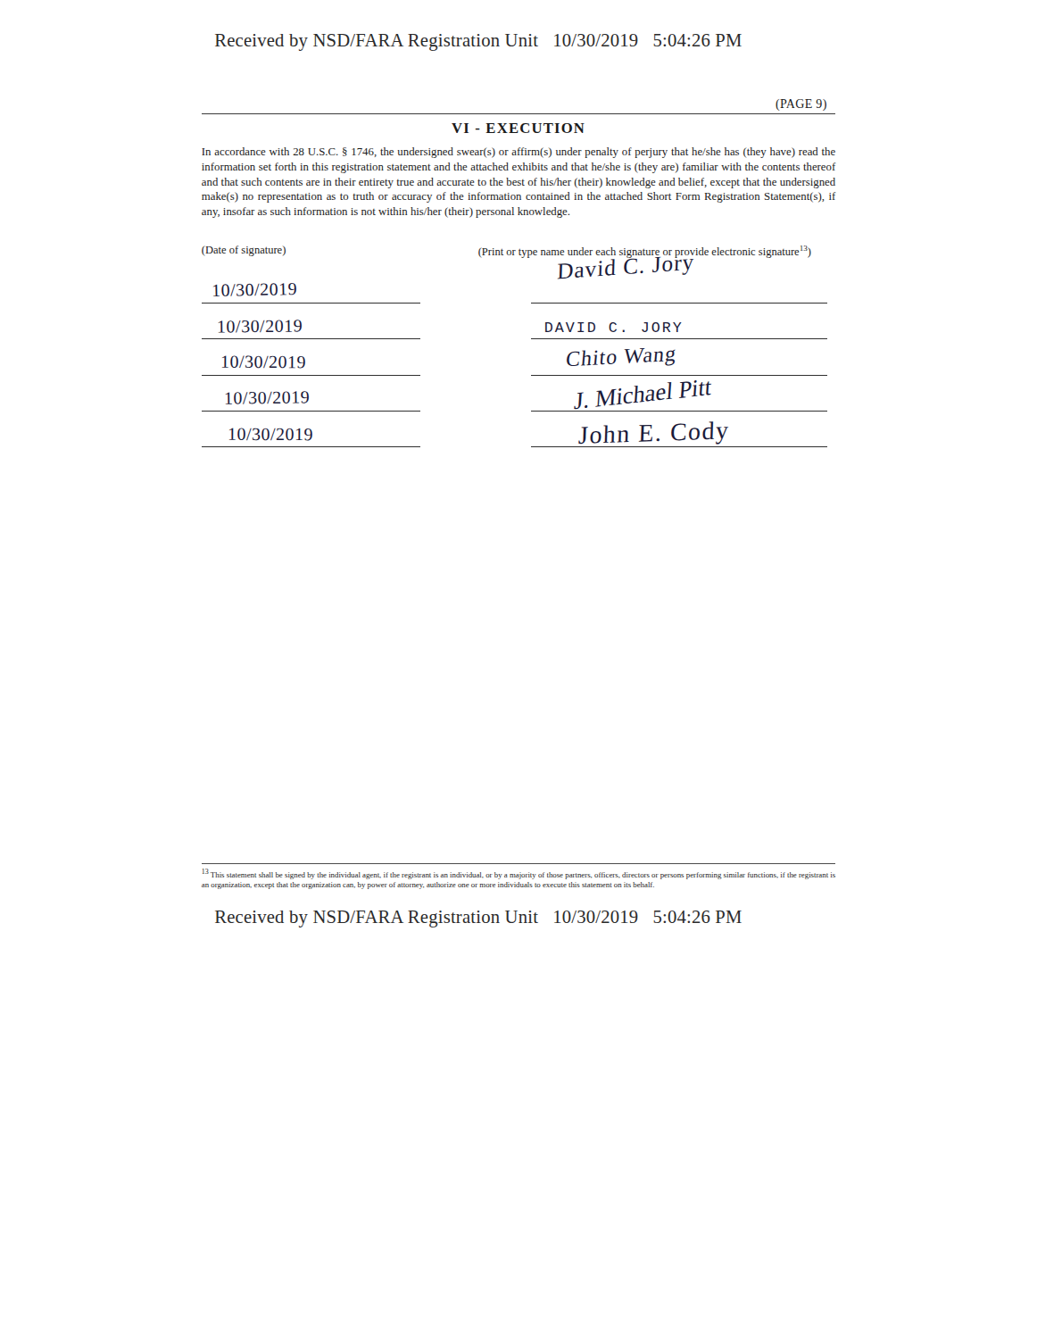Received by NSD/FARA Registration Unit 10/30/2019 5:04:26 PM
(PAGE 9)
VI - EXECUTION
In accordance with 28 U.S.C. § 1746, the undersigned swear(s) or affirm(s) under penalty of perjury that he/she has (they have) read the information set forth in this registration statement and the attached exhibits and that he/she is (they are) familiar with the contents thereof and that such contents are in their entirety true and accurate to the best of his/her (their) knowledge and belief, except that the undersigned make(s) no representation as to truth or accuracy of the information contained in the attached Short Form Registration Statement(s), if any, insofar as such information is not within his/her (their) personal knowledge.
(Date of signature)
(Print or type name under each signature or provide electronic signature13)
10/30/2019
10/30/2019
10/30/2019
10/30/2019
10/30/2019
David C. Jory
DAVID C. JORY
Chito Wang
J. Michael Pitt
John E. Cody
13 This statement shall be signed by the individual agent, if the registrant is an individual, or by a majority of those partners, officers, directors or persons performing similar functions, if the registrant is an organization, except that the organization can, by power of attorney, authorize one or more individuals to execute this statement on its behalf.
Received by NSD/FARA Registration Unit 10/30/2019 5:04:26 PM